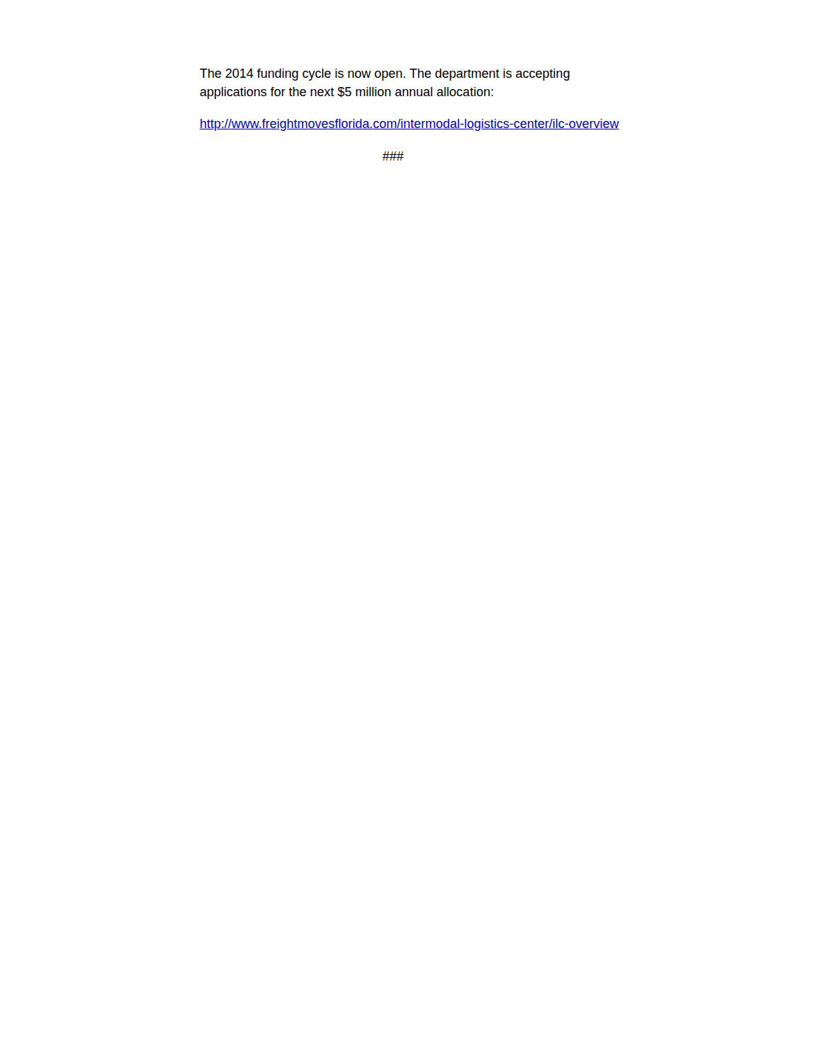The 2014 funding cycle is now open. The department is accepting applications for the next $5 million annual allocation:
http://www.freightmovesflorida.com/intermodal-logistics-center/ilc-overview
###